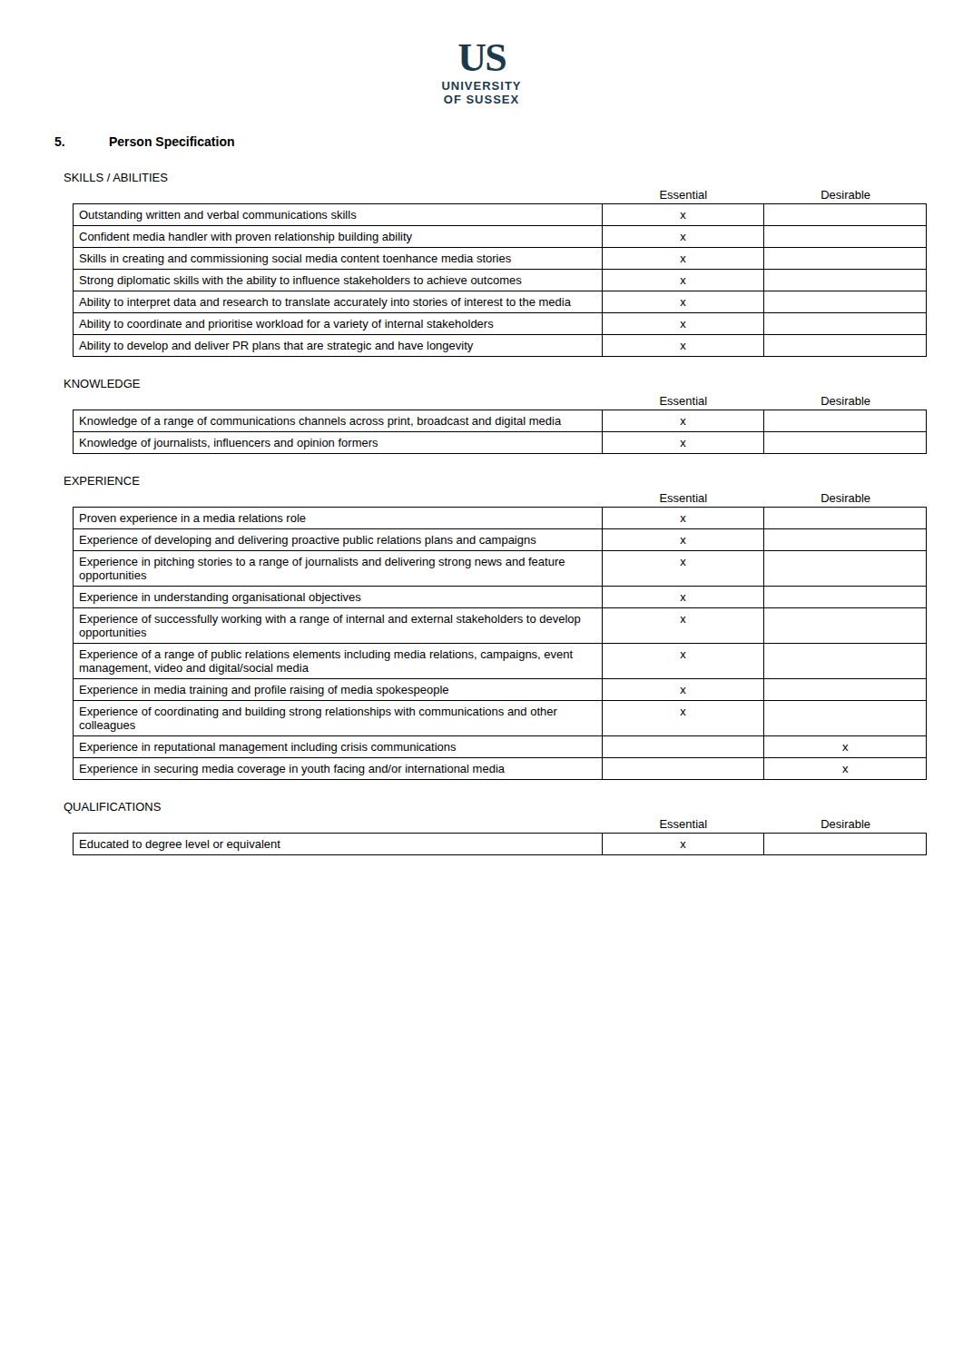US
UNIVERSITY
OF SUSSEX
5. Person Specification
SKILLS / ABILITIES
| | Essential | Desirable |
| Outstanding written and verbal communications skills | x | |
| Confident media handler with proven relationship building ability | x | |
| Skills in creating and commissioning social media content toenhance media stories | x | |
| Strong diplomatic skills with the ability to influence stakeholders to achieve outcomes | x | |
| Ability to interpret data and research to translate accurately into stories of interest to the media | x | |
| Ability to coordinate and prioritise workload for a variety of internal stakeholders | x | |
| Ability to develop and deliver PR plans that are strategic and have longevity | x | |
KNOWLEDGE
| | Essential | Desirable |
| Knowledge of a range of communications channels across print, broadcast and digital media | x | |
| Knowledge of journalists, influencers and opinion formers | x | |
EXPERIENCE
| | Essential | Desirable |
| Proven experience in a media relations role | x | |
| Experience of developing and delivering proactive public relations plans and campaigns | x | |
| Experience in pitching stories to a range of journalists and delivering strong news and feature opportunities | x | |
| Experience in understanding organisational objectives | x | |
| Experience of successfully working with a range of internal and external stakeholders to develop opportunities | x | |
| Experience of a range of public relations elements including media relations, campaigns, event management, video and digital/social media | x | |
| Experience in media training and profile raising of media spokespeople | x | |
| Experience of coordinating and building strong relationships with communications and other colleagues | x | |
| Experience in reputational management including crisis communications | | x |
| Experience in securing media coverage in youth facing and/or international media | | x |
QUALIFICATIONS
| | Essential | Desirable |
| Educated to degree level or equivalent | x | |